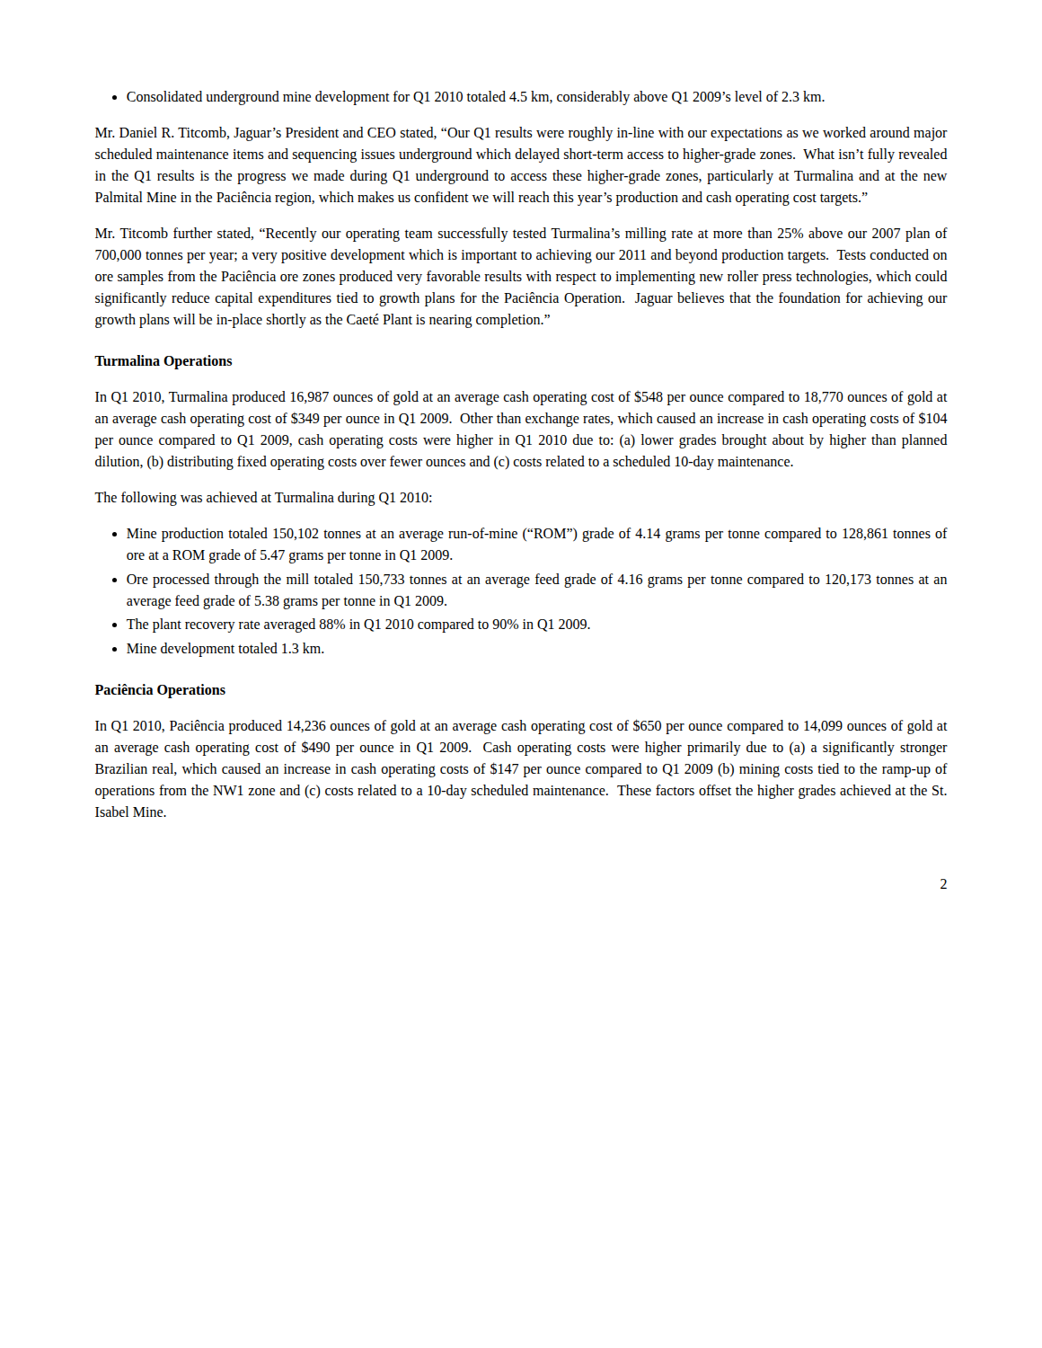Consolidated underground mine development for Q1 2010 totaled 4.5 km, considerably above Q1 2009’s level of 2.3 km.
Mr. Daniel R. Titcomb, Jaguar’s President and CEO stated, “Our Q1 results were roughly in-line with our expectations as we worked around major scheduled maintenance items and sequencing issues underground which delayed short-term access to higher-grade zones. What isn’t fully revealed in the Q1 results is the progress we made during Q1 underground to access these higher-grade zones, particularly at Turmalina and at the new Palmital Mine in the Paciência region, which makes us confident we will reach this year’s production and cash operating cost targets.”
Mr. Titcomb further stated, “Recently our operating team successfully tested Turmalina’s milling rate at more than 25% above our 2007 plan of 700,000 tonnes per year; a very positive development which is important to achieving our 2011 and beyond production targets. Tests conducted on ore samples from the Paciência ore zones produced very favorable results with respect to implementing new roller press technologies, which could significantly reduce capital expenditures tied to growth plans for the Paciência Operation. Jaguar believes that the foundation for achieving our growth plans will be in-place shortly as the Caeté Plant is nearing completion.”
Turmalina Operations
In Q1 2010, Turmalina produced 16,987 ounces of gold at an average cash operating cost of $548 per ounce compared to 18,770 ounces of gold at an average cash operating cost of $349 per ounce in Q1 2009. Other than exchange rates, which caused an increase in cash operating costs of $104 per ounce compared to Q1 2009, cash operating costs were higher in Q1 2010 due to: (a) lower grades brought about by higher than planned dilution, (b) distributing fixed operating costs over fewer ounces and (c) costs related to a scheduled 10-day maintenance.
The following was achieved at Turmalina during Q1 2010:
Mine production totaled 150,102 tonnes at an average run-of-mine (“ROM”) grade of 4.14 grams per tonne compared to 128,861 tonnes of ore at a ROM grade of 5.47 grams per tonne in Q1 2009.
Ore processed through the mill totaled 150,733 tonnes at an average feed grade of 4.16 grams per tonne compared to 120,173 tonnes at an average feed grade of 5.38 grams per tonne in Q1 2009.
The plant recovery rate averaged 88% in Q1 2010 compared to 90% in Q1 2009.
Mine development totaled 1.3 km.
Paciência Operations
In Q1 2010, Paciência produced 14,236 ounces of gold at an average cash operating cost of $650 per ounce compared to 14,099 ounces of gold at an average cash operating cost of $490 per ounce in Q1 2009. Cash operating costs were higher primarily due to (a) a significantly stronger Brazilian real, which caused an increase in cash operating costs of $147 per ounce compared to Q1 2009 (b) mining costs tied to the ramp-up of operations from the NW1 zone and (c) costs related to a 10-day scheduled maintenance. These factors offset the higher grades achieved at the St. Isabel Mine.
2